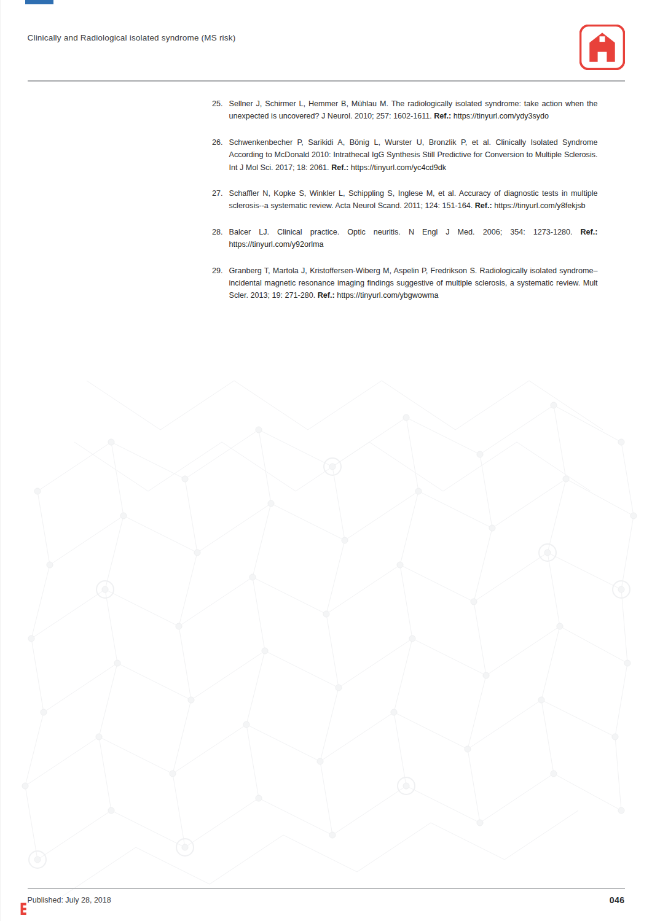Clinically and Radiological isolated syndrome (MS risk)
25. Sellner J, Schirmer L, Hemmer B, Mühlau M. The radiologically isolated syndrome: take action when the unexpected is uncovered? J Neurol. 2010; 257: 1602-1611. Ref.: https://tinyurl.com/ydy3sydo
26. Schwenkenbecher P, Sarikidi A, Bönig L, Wurster U, Bronzlik P, et al. Clinically Isolated Syndrome According to McDonald 2010: Intrathecal IgG Synthesis Still Predictive for Conversion to Multiple Sclerosis. Int J Mol Sci. 2017; 18: 2061. Ref.: https://tinyurl.com/yc4cd9dk
27. Schaffler N, Kopke S, Winkler L, Schippling S, Inglese M, et al. Accuracy of diagnostic tests in multiple sclerosis--a systematic review. Acta Neurol Scand. 2011; 124: 151-164. Ref.: https://tinyurl.com/y8fekjsb
28. Balcer LJ. Clinical practice. Optic neuritis. N Engl J Med. 2006; 354: 1273-1280. Ref.: https://tinyurl.com/y92orlma
29. Granberg T, Martola J, Kristoffersen-Wiberg M, Aspelin P, Fredrikson S. Radiologically isolated syndrome–incidental magnetic resonance imaging findings suggestive of multiple sclerosis, a systematic review. Mult Scler. 2013; 19: 271-280. Ref.: https://tinyurl.com/ybgwowma
Published: July 28, 2018
046